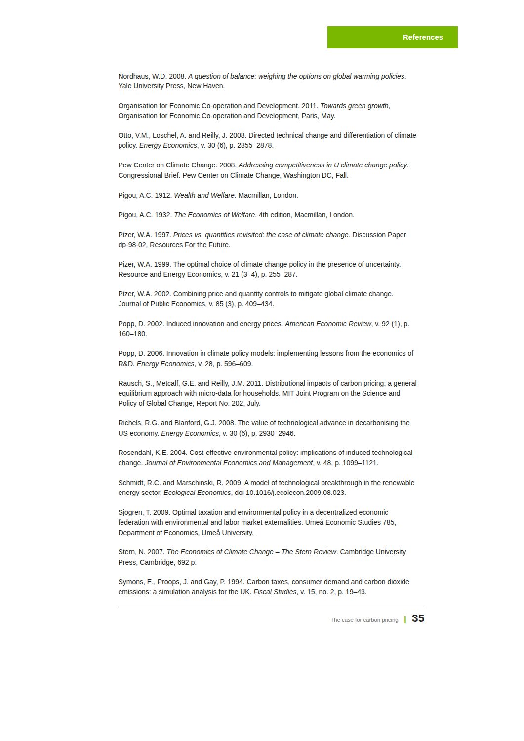References
Nordhaus, W.D. 2008. A question of balance: weighing the options on global warming policies. Yale University Press, New Haven.
Organisation for Economic Co-operation and Development. 2011. Towards green growth, Organisation for Economic Co-operation and Development, Paris, May.
Otto, V.M., Loschel, A. and Reilly, J. 2008. Directed technical change and differentiation of climate policy. Energy Economics, v. 30 (6), p. 2855–2878.
Pew Center on Climate Change. 2008. Addressing competitiveness in U climate change policy. Congressional Brief. Pew Center on Climate Change, Washington DC, Fall.
Pigou, A.C. 1912. Wealth and Welfare. Macmillan, London.
Pigou, A.C. 1932. The Economics of Welfare. 4th edition, Macmillan, London.
Pizer, W.A. 1997. Prices vs. quantities revisited: the case of climate change. Discussion Paper dp-98-02, Resources For the Future.
Pizer, W.A. 1999. The optimal choice of climate change policy in the presence of uncertainty. Resource and Energy Economics, v. 21 (3–4), p. 255–287.
Pizer, W.A. 2002. Combining price and quantity controls to mitigate global climate change. Journal of Public Economics, v. 85 (3), p. 409–434.
Popp, D. 2002. Induced innovation and energy prices. American Economic Review, v. 92 (1), p. 160–180.
Popp, D. 2006. Innovation in climate policy models: implementing lessons from the economics of R&D. Energy Economics, v. 28, p. 596–609.
Rausch, S., Metcalf, G.E. and Reilly, J.M. 2011. Distributional impacts of carbon pricing: a general equilibrium approach with micro-data for households. MIT Joint Program on the Science and Policy of Global Change, Report No. 202, July.
Richels, R.G. and Blanford, G.J. 2008. The value of technological advance in decarbonising the US economy. Energy Economics, v. 30 (6), p. 2930–2946.
Rosendahl, K.E. 2004. Cost-effective environmental policy: implications of induced technological change. Journal of Environmental Economics and Management, v. 48, p. 1099–1121.
Schmidt, R.C. and Marschinski, R. 2009. A model of technological breakthrough in the renewable energy sector. Ecological Economics, doi 10.1016/j.ecolecon.2009.08.023.
Sjögren, T. 2009. Optimal taxation and environmental policy in a decentralized economic federation with environmental and labor market externalities. Umeå Economic Studies 785, Department of Economics, Umeå University.
Stern, N. 2007. The Economics of Climate Change – The Stern Review. Cambridge University Press, Cambridge, 692 p.
Symons, E., Proops, J. and Gay, P. 1994. Carbon taxes, consumer demand and carbon dioxide emissions: a simulation analysis for the UK. Fiscal Studies, v. 15, no. 2, p. 19–43.
The case for carbon pricing | 35